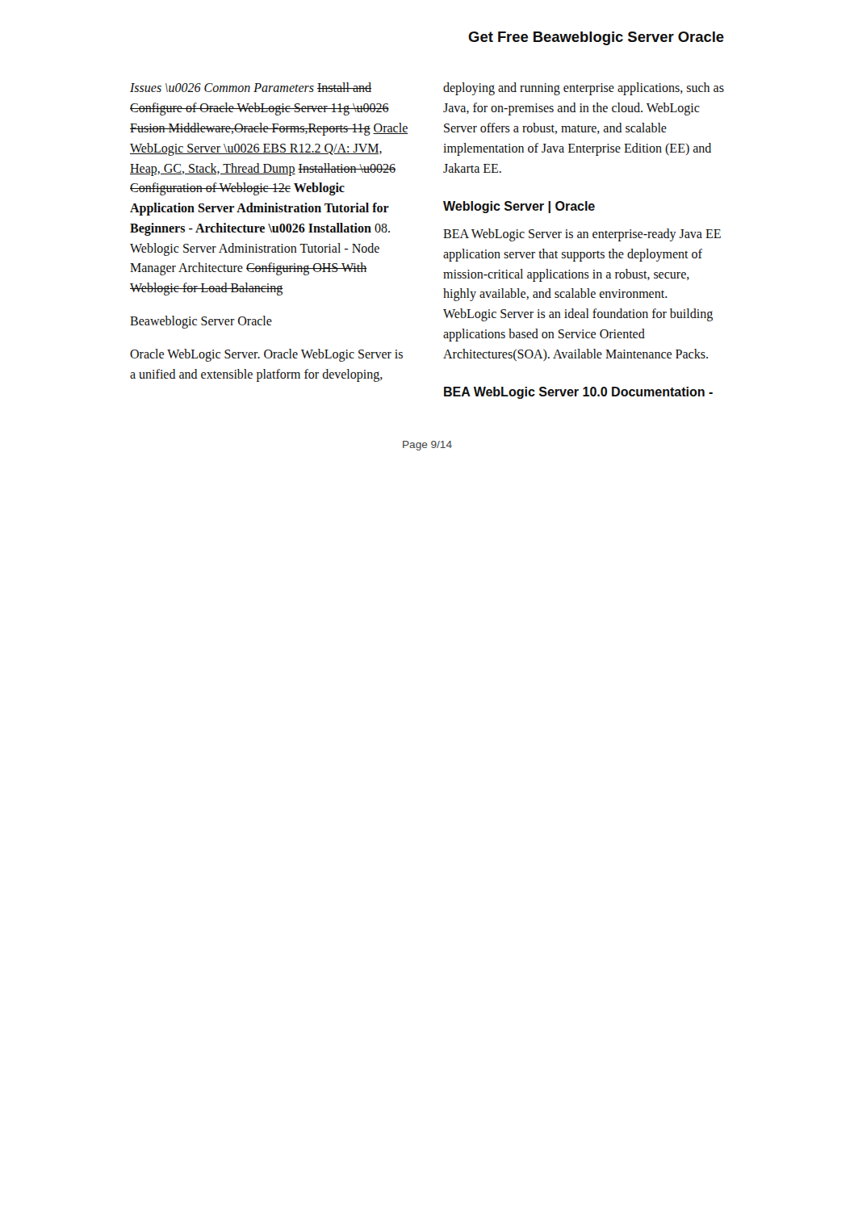Get Free Beaweblogic Server Oracle
Issues \u0026 Common Parameters Install and Configure of Oracle WebLogic Server 11g \u0026 Fusion Middleware,Oracle Forms,Reports 11g Oracle WebLogic Server \u0026 EBS R12.2 Q/A: JVM, Heap, GC, Stack, Thread Dump Installation \u0026 Configuration of Weblogic 12c Weblogic Application Server Administration Tutorial for Beginners - Architecture \u0026 Installation 08. Weblogic Server Administration Tutorial - Node Manager Architecture Configuring OHS With Weblogic for Load Balancing
Beaweblogic Server Oracle
Oracle WebLogic Server. Oracle WebLogic Server is a unified and extensible platform for developing, deploying and running enterprise applications, such as Java, for on-premises and in the cloud. WebLogic Server offers a robust, mature, and scalable implementation of Java Enterprise Edition (EE) and Jakarta EE.
Weblogic Server | Oracle
BEA WebLogic Server is an enterprise-ready Java EE application server that supports the deployment of mission-critical applications in a robust, secure, highly available, and scalable environment. WebLogic Server is an ideal foundation for building applications based on Service Oriented Architectures(SOA). Available Maintenance Packs.
BEA WebLogic Server 10.0 Documentation -
Page 9/14